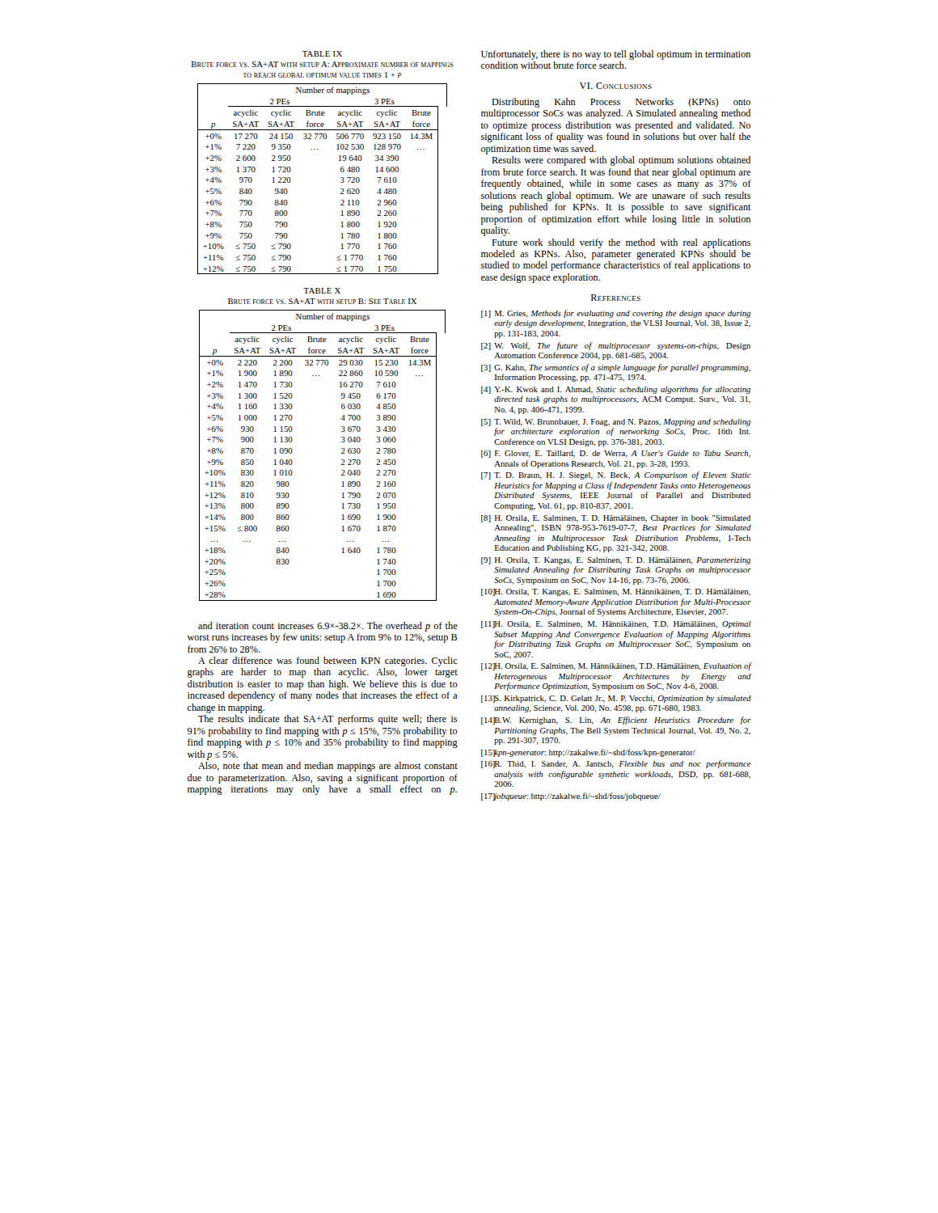TABLE IX Brute force vs. SA+AT with setup A: Approximate number of mappings to reach global optimum value times 1 + p
| | Number of mappings | |
| | 2 PEs | 3 PEs | |
| | acyclic | cyclic | Brute | acyclic | cyclic | Brute |
| p | SA+AT | SA+AT | force | SA+AT | SA+AT | force |
| +0% | 17 270 | 24 150 | 32 770 | 506 770 | 923 150 | 14.3M |
| +1% | 7 220 | 9 350 | … | 102 530 | 128 970 | … |
| +2% | 2 600 | 2 950 | | 19 640 | 34 390 | |
| +3% | 1 370 | 1 720 | | 6 480 | 14 600 | |
| +4% | 970 | 1 220 | | 3 720 | 7 610 | |
| +5% | 840 | 940 | | 2 620 | 4 480 | |
| +6% | 790 | 840 | | 2 110 | 2 960 | |
| +7% | 770 | 800 | | 1 890 | 2 260 | |
| +8% | 750 | 790 | | 1 800 | 1 920 | |
| +9% | 750 | 790 | | 1 780 | 1 800 | |
| +10% | ≤ 750 | ≤ 790 | | 1 770 | 1 760 | |
| +11% | ≤ 750 | ≤ 790 | | ≤ 1 770 | 1 760 | |
| +12% | ≤ 750 | ≤ 790 | | ≤ 1 770 | 1 750 | |
TABLE X Brute force vs. SA+AT with setup B: See Table IX
| | Number of mappings | |
| | 2 PEs | 3 PEs | |
| | acyclic | cyclic | Brute | acyclic | cyclic | Brute |
| p | SA+AT | SA+AT | force | SA+AT | SA+AT | force |
| +0% | 2 220 | 2 200 | 32 770 | 29 030 | 15 230 | 14.3M |
| +1% | 1 900 | 1 890 | … | 22 860 | 10 590 | … |
| +2% | 1 470 | 1 730 | | 16 270 | 7 610 | |
| +3% | 1 300 | 1 520 | | 9 450 | 6 170 | |
| +4% | 1 160 | 1 330 | | 6 030 | 4 850 | |
| +5% | 1 000 | 1 270 | | 4 700 | 3 890 | |
| +6% | 930 | 1 150 | | 3 670 | 3 430 | |
| +7% | 900 | 1 130 | | 3 040 | 3 060 | |
| +8% | 870 | 1 090 | | 2 630 | 2 780 | |
| +9% | 850 | 1 040 | | 2 270 | 2 450 | |
| +10% | 830 | 1 010 | | 2 040 | 2 270 | |
| +11% | 820 | 980 | | 1 890 | 2 160 | |
| +12% | 810 | 930 | | 1 790 | 2 070 | |
| +13% | 800 | 890 | | 1 730 | 1 950 | |
| +14% | 800 | 860 | | 1 690 | 1 900 | |
| +15% | ≤ 800 | 860 | | 1 670 | 1 870 | |
| … | … | … | | … | … | |
| +18% | | 840 | | 1 640 | 1 780 | |
| +20% | | 830 | | | 1 740 | |
| +25% | | | | | 1 700 | |
| +26% | | | | | 1 700 | |
| +28% | | | | | 1 690 | |
and iteration count increases 6.9×-38.2×. The overhead p of the worst runs increases by few units: setup A from 9% to 12%, setup B from 26% to 28%.
A clear difference was found between KPN categories. Cyclic graphs are harder to map than acyclic. Also, lower target distribution is easier to map than high. We believe this is due to increased dependency of many nodes that increases the effect of a change in mapping.
The results indicate that SA+AT performs quite well; there is 91% probability to find mapping with p ≤ 15%, 75% probability to find mapping with p ≤ 10% and 35% probability to find mapping with p ≤ 5%.
Also, note that mean and median mappings are almost constant due to parameterization. Also, saving a significant proportion of mapping iterations may only have a small effect on p. Unfortunately, there is no way to tell global optimum in termination condition without brute force search.
VI. Conclusions
Distributing Kahn Process Networks (KPNs) onto multiprocessor SoCs was analyzed. A Simulated annealing method to optimize process distribution was presented and validated. No significant loss of quality was found in solutions but over half the optimization time was saved.
Results were compared with global optimum solutions obtained from brute force search. It was found that near global optimum are frequently obtained, while in some cases as many as 37% of solutions reach global optimum. We are unaware of such results being published for KPNs. It is possible to save significant proportion of optimization effort while losing little in solution quality.
Future work should verify the method with real applications modeled as KPNs. Also, parameter generated KPNs should be studied to model performance characteristics of real applications to ease design space exploration.
References
[1] M. Gries, Methods for evaluating and covering the design space during early design development, Integration, the VLSI Journal, Vol. 38, Issue 2, pp. 131-183, 2004.
[2] W. Wolf, The future of multiprocessor systems-on-chips, Design Automation Conference 2004, pp. 681-685, 2004.
[3] G. Kahn, The semantics of a simple language for parallel programming, Information Processing, pp. 471-475, 1974.
[4] Y.-K. Kwok and I. Ahmad, Static scheduling algorithms for allocating directed task graphs to multiprocessors, ACM Comput. Surv., Vol. 31, No. 4, pp. 406-471, 1999.
[5] T. Wild, W. Brunnbauer, J. Foag, and N. Pazos, Mapping and scheduling for architecture exploration of networking SoCs, Proc. 16th Int. Conference on VLSI Design, pp. 376-381, 2003.
[6] F. Glover, E. Taillard, D. de Werra, A User's Guide to Tabu Search, Annals of Operations Research, Vol. 21, pp. 3-28, 1993.
[7] T. D. Braun, H. J. Siegel, N. Beck, A Comparison of Eleven Static Heuristics for Mapping a Class if Independent Tasks onto Heterogeneous Distributed Systems, IEEE Journal of Parallel and Distributed Computing, Vol. 61, pp. 810-837, 2001.
[8] H. Orsila, E. Salminen, T. D. Hämäläinen, Chapter in book "Simulated Annealing", ISBN 978-953-7619-07-7, Best Practices for Simulated Annealing in Multiprocessor Task Distribution Problems, I-Tech Education and Publishing KG, pp. 321-342, 2008.
[9] H. Orsila, T. Kangas, E. Salminen, T. D. Hämäläinen, Parameterizing Simulated Annealing for Distributing Task Graphs on multiprocessor SoCs, Symposium on SoC, Nov 14-16, pp. 73-76, 2006.
[10] H. Orsila, T. Kangas, E. Salminen, M. Hännikäinen, T. D. Hämäläinen, Automated Memory-Aware Application Distribution for Multi-Processor System-On-Chips, Journal of Systems Architecture, Elsevier, 2007.
[11] H. Orsila, E. Salminen, M. Hännikäinen, T.D. Hämäläinen, Optimal Subset Mapping And Convergence Evaluation of Mapping Algorithms for Distributing Task Graphs on Multiprocessor SoC, Symposium on SoC, 2007.
[12] H. Orsila, E. Salminen, M. Hännikäinen, T.D. Hämäläinen, Evaluation of Heterogeneous Multiprocessor Architectures by Energy and Performance Optimization, Symposium on SoC, Nov 4-6, 2008.
[13] S. Kirkpatrick, C. D. Gelatt Jr., M. P. Vecchi, Optimization by simulated annealing, Science, Vol. 200, No. 4598, pp. 671-680, 1983.
[14] B.W. Kernighan, S. Lin, An Efficient Heuristics Procedure for Partitioning Graphs, The Bell System Technical Journal, Vol. 49, No. 2, pp. 291-307, 1970.
[15] kpn-generator: http://zakalwe.fi/~shd/foss/kpn-generator/
[16] R. Thid, I. Sander, A. Jantsch, Flexible bus and noc performance analysis with configurable synthetic workloads, DSD, pp. 681-688, 2006.
[17] jobqueue: http://zakalwe.fi/~shd/foss/jobqueue/